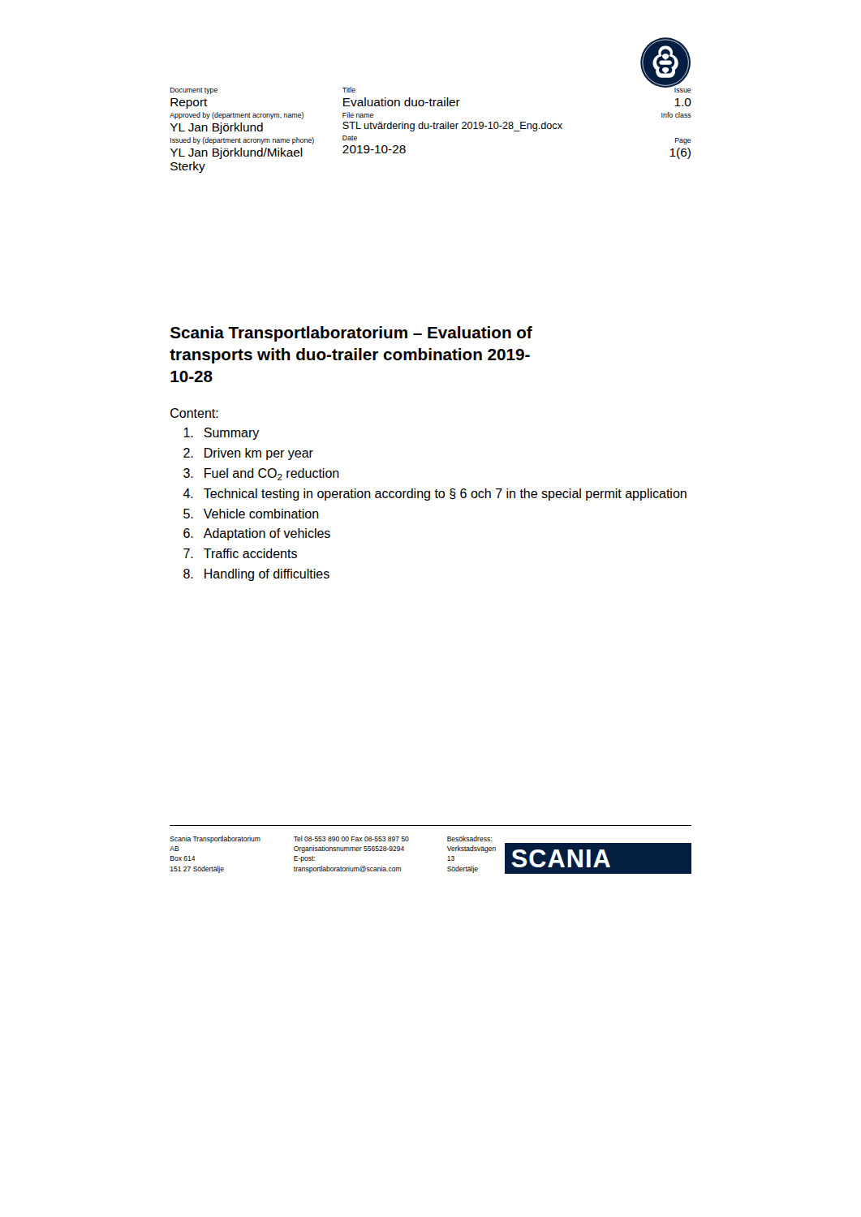Document type
Report
Approved by (department acronym, name)
YL Jan Björklund
Issued by (department acronym name phone)
YL Jan Björklund/Mikael Sterky
Title
Evaluation duo-trailer
File name
STL utvärdering du-trailer 2019-10-28_Eng.docx
Date
2019-10-28
Issue
1.0
Info class
Page
1(6)
Scania Transportlaboratorium – Evaluation of transports with duo-trailer combination 2019-10-28
Content:
Summary
Driven km per year
Fuel and CO2 reduction
Technical testing in operation according to § 6 och 7 in the special permit application
Vehicle combination
Adaptation of vehicles
Traffic accidents
Handling of difficulties
Scania Transportlaboratorium AB
Box 614
151 27 Södertälje
Tel 08-553 890 00 Fax 08-553 897 50
Organisationsnummer 556528-9294
E-post: transportlaboratorium@scania.com
Besöksadress:
Verkstadsvägen 13
Södertälje
SCANIA